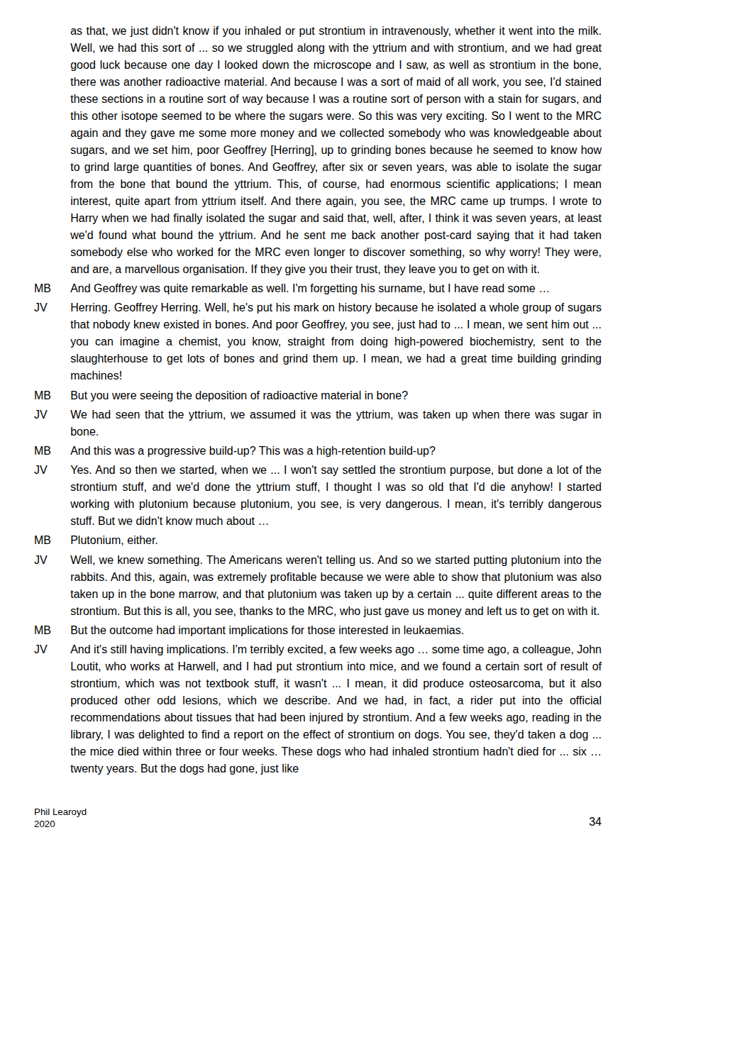as that, we just didn't know if you inhaled or put strontium in intravenously, whether it went into the milk. Well, we had this sort of ... so we struggled along with the yttrium and with strontium, and we had great good luck because one day I looked down the microscope and I saw, as well as strontium in the bone, there was another radioactive material. And because I was a sort of maid of all work, you see, I'd stained these sections in a routine sort of way because I was a routine sort of person with a stain for sugars, and this other isotope seemed to be where the sugars were. So this was very exciting. So I went to the MRC again and they gave me some more money and we collected somebody who was knowledgeable about sugars, and we set him, poor Geoffrey [Herring], up to grinding bones because he seemed to know how to grind large quantities of bones. And Geoffrey, after six or seven years, was able to isolate the sugar from the bone that bound the yttrium. This, of course, had enormous scientific applications; I mean interest, quite apart from yttrium itself. And there again, you see, the MRC came up trumps. I wrote to Harry when we had finally isolated the sugar and said that, well, after, I think it was seven years, at least we'd found what bound the yttrium. And he sent me back another post-card saying that it had taken somebody else who worked for the MRC even longer to discover something, so why worry! They were, and are, a marvellous organisation. If they give you their trust, they leave you to get on with it.
MB
And Geoffrey was quite remarkable as well. I'm forgetting his surname, but I have read some …
JV
Herring. Geoffrey Herring. Well, he's put his mark on history because he isolated a whole group of sugars that nobody knew existed in bones. And poor Geoffrey, you see, just had to ... I mean, we sent him out ... you can imagine a chemist, you know, straight from doing high-powered biochemistry, sent to the slaughterhouse to get lots of bones and grind them up. I mean, we had a great time building grinding machines!
MB
But you were seeing the deposition of radioactive material in bone?
JV
We had seen that the yttrium, we assumed it was the yttrium, was taken up when there was sugar in bone.
MB
And this was a progressive build-up? This was a high-retention build-up?
JV
Yes. And so then we started, when we ... I won't say settled the strontium purpose, but done a lot of the strontium stuff, and we'd done the yttrium stuff, I thought I was so old that I'd die anyhow! I started working with plutonium because plutonium, you see, is very dangerous. I mean, it's terribly dangerous stuff. But we didn't know much about …
MB
Plutonium, either.
JV
Well, we knew something. The Americans weren't telling us. And so we started putting plutonium into the rabbits. And this, again, was extremely profitable because we were able to show that plutonium was also taken up in the bone marrow, and that plutonium was taken up by a certain ... quite different areas to the strontium. But this is all, you see, thanks to the MRC, who just gave us money and left us to get on with it.
MB
But the outcome had important implications for those interested in leukaemias.
JV
And it's still having implications. I'm terribly excited, a few weeks ago … some time ago, a colleague, John Loutit, who works at Harwell, and I had put strontium into mice, and we found a certain sort of result of strontium, which was not textbook stuff, it wasn't ... I mean, it did produce osteosarcoma, but it also produced other odd lesions, which we describe. And we had, in fact, a rider put into the official recommendations about tissues that had been injured by strontium. And a few weeks ago, reading in the library, I was delighted to find a report on the effect of strontium on dogs. You see, they'd taken a dog ... the mice died within three or four weeks. These dogs who had inhaled strontium hadn't died for ... six … twenty years. But the dogs had gone, just like
Phil Learoyd
2020
34